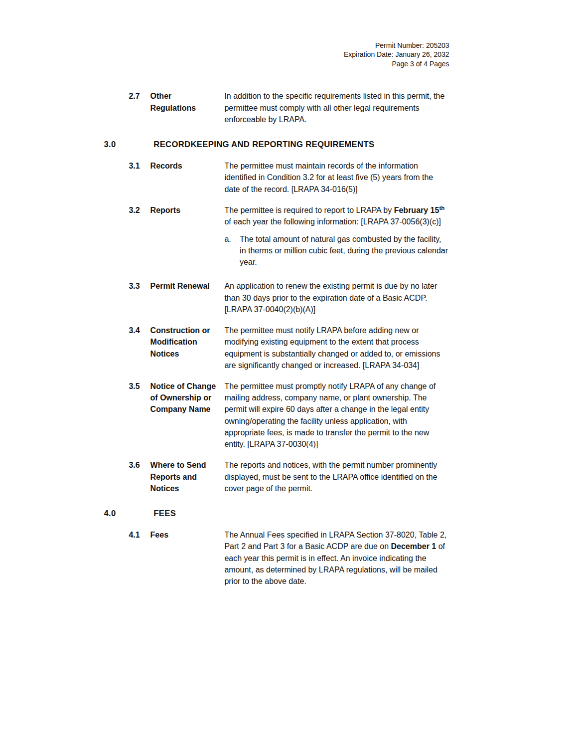Permit Number: 205203
Expiration Date: January 26, 2032
Page 3 of 4 Pages
2.7
Other Regulations
In addition to the specific requirements listed in this permit, the permittee must comply with all other legal requirements enforceable by LRAPA.
3.0 RECORDKEEPING AND REPORTING REQUIREMENTS
3.1
Records
The permittee must maintain records of the information identified in Condition 3.2 for at least five (5) years from the date of the record. [LRAPA 34-016(5)]
3.2
Reports
The permittee is required to report to LRAPA by February 15th of each year the following information: [LRAPA 37-0056(3)(c)]
a. The total amount of natural gas combusted by the facility, in therms or million cubic feet, during the previous calendar year.
3.3
Permit Renewal
An application to renew the existing permit is due by no later than 30 days prior to the expiration date of a Basic ACDP. [LRAPA 37-0040(2)(b)(A)]
3.4
Construction or Modification Notices
The permittee must notify LRAPA before adding new or modifying existing equipment to the extent that process equipment is substantially changed or added to, or emissions are significantly changed or increased. [LRAPA 34-034]
3.5
Notice of Change of Ownership or Company Name
The permittee must promptly notify LRAPA of any change of mailing address, company name, or plant ownership. The permit will expire 60 days after a change in the legal entity owning/operating the facility unless application, with appropriate fees, is made to transfer the permit to the new entity. [LRAPA 37-0030(4)]
3.6
Where to Send Reports and Notices
The reports and notices, with the permit number prominently displayed, must be sent to the LRAPA office identified on the cover page of the permit.
4.0 FEES
4.1
Fees
The Annual Fees specified in LRAPA Section 37-8020, Table 2, Part 2 and Part 3 for a Basic ACDP are due on December 1 of each year this permit is in effect. An invoice indicating the amount, as determined by LRAPA regulations, will be mailed prior to the above date.